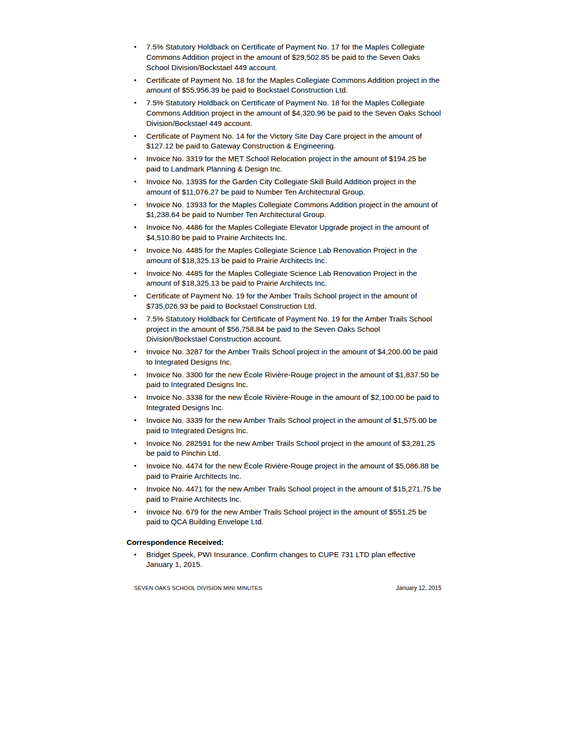7.5% Statutory Holdback on Certificate of Payment No. 17 for the Maples Collegiate Commons Addition project in the amount of $29,502.85 be paid to the Seven Oaks School Division/Bockstael 449 account.
Certificate of Payment No. 18 for the Maples Collegiate Commons Addition project in the amount of $55,956.39 be paid to Bockstael Construction Ltd.
7.5% Statutory Holdback on Certificate of Payment No. 18 for the Maples Collegiate Commons Addition project in the amount of $4,320.96 be paid to the Seven Oaks School Division/Bockstael 449 account.
Certificate of Payment No. 14 for the Victory Site Day Care project in the amount of $127.12 be paid to Gateway Construction & Engineering.
Invoice No. 3319 for the MET School Relocation project in the amount of $194.25 be paid to Landmark Planning & Design Inc.
Invoice No. 13935 for the Garden City Collegiate Skill Build Addition project in the amount of $11,076.27 be paid to Number Ten Architectural Group.
Invoice No. 13933 for the Maples Collegiate Commons Addition project in the amount of $1,238.64 be paid to Number Ten Architectural Group.
Invoice No. 4486 for the Maples Collegiate Elevator Upgrade project in the amount of $4,510.80 be paid to Prairie Architects Inc.
Invoice No. 4485 for the Maples Collegiate Science Lab Renovation Project in the amount of $18,325.13 be paid to Prairie Architects Inc.
Invoice No. 4485 for the Maples Collegiate Science Lab Renovation Project in the amount of $18,325.13 be paid to Prairie Architects Inc.
Certificate of Payment No. 19 for the Amber Trails School project in the amount of $735,026.93 be paid to Bockstael Construction Ltd.
7.5% Statutory Holdback for Certificate of Payment No. 19 for the Amber Trails School project in the amount of $56,758.84 be paid to the Seven Oaks School Division/Bockstael Construction account.
Invoice No. 3287 for the Amber Trails School project in the amount of $4,200.00 be paid to Integrated Designs Inc.
Invoice No. 3300 for the new École Rivière-Rouge project in the amount of $1,837.50 be paid to Integrated Designs Inc.
Invoice No. 3338 for the new École Rivière-Rouge in the amount of $2,100.00 be paid to Integrated Designs Inc.
Invoice No. 3339 for the new Amber Trails School project in the amount of $1,575.00 be paid to Integrated Designs Inc.
Invoice No. 282591 for the new Amber Trails School project in the amount of $3,281.25 be paid to Pinchin Ltd.
Invoice No. 4474 for the new École Rivière-Rouge project in the amount of $5,086.88 be paid to Prairie Architects Inc.
Invoice No. 4471 for the new Amber Trails School project in the amount of $15,271.75 be paid to Prairie Architects Inc.
Invoice No. 679 for the new Amber Trails School project in the amount of $551.25 be paid to QCA Building Envelope Ltd.
Correspondence Received:
Bridget Speek, PWI Insurance. Confirm changes to CUPE 731 LTD plan effective January 1, 2015.
SEVEN OAKS SCHOOL DIVISION MINI MINUTES January 12, 2015